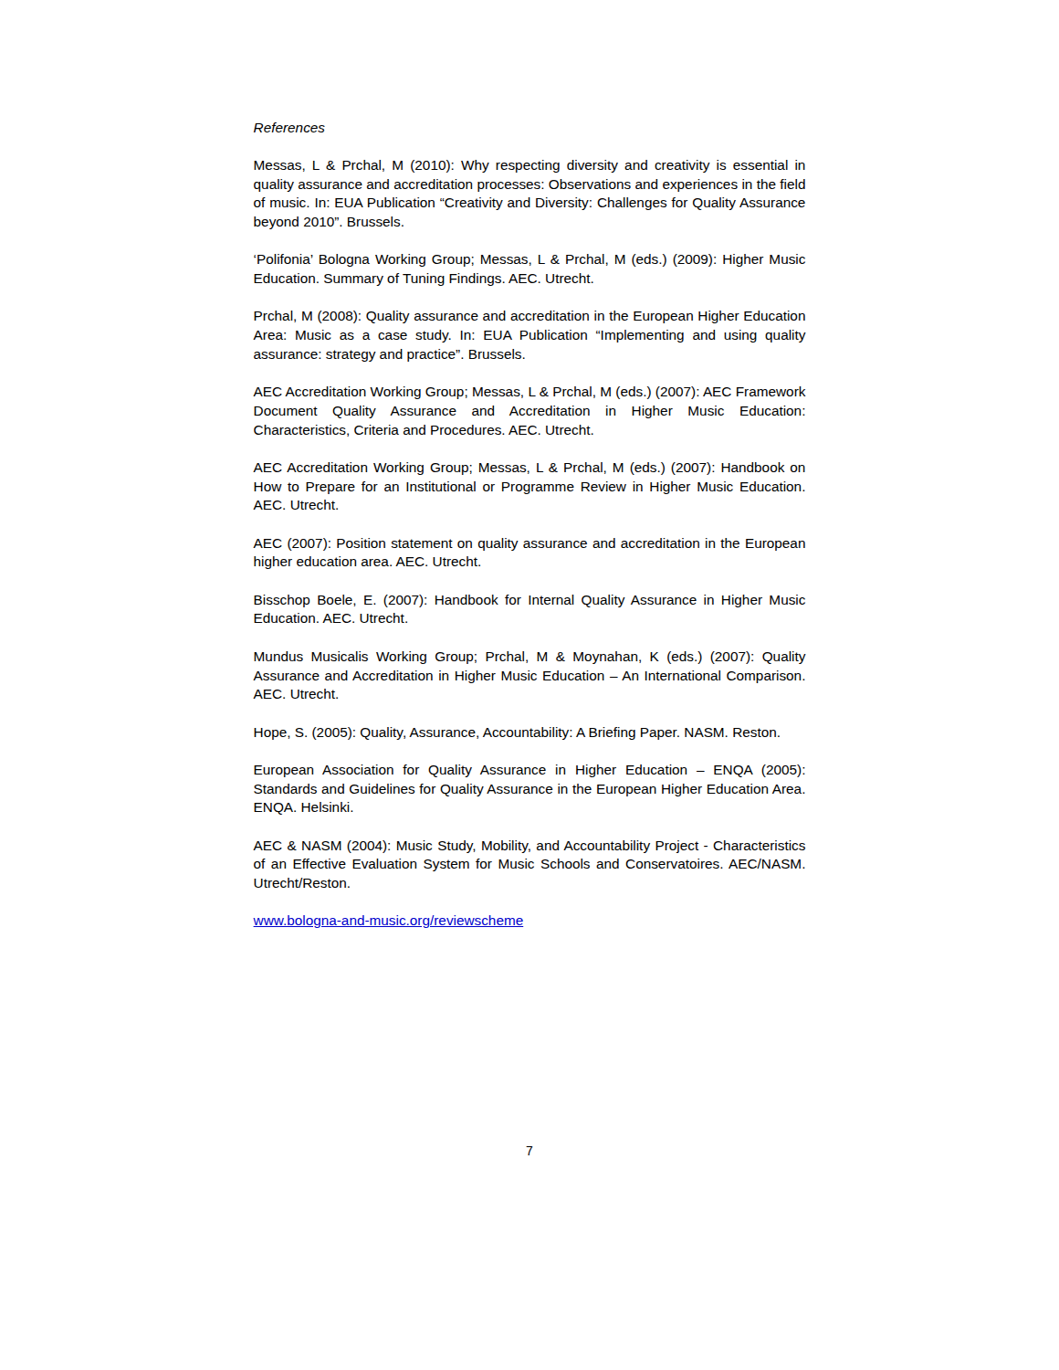References
Messas, L & Prchal, M (2010): Why respecting diversity and creativity is essential in quality assurance and accreditation processes: Observations and experiences in the field of music. In: EUA Publication “Creativity and Diversity: Challenges for Quality Assurance beyond 2010”. Brussels.
‘Polifonia’ Bologna Working Group; Messas, L & Prchal, M (eds.) (2009): Higher Music Education. Summary of Tuning Findings. AEC. Utrecht.
Prchal, M (2008): Quality assurance and accreditation in the European Higher Education Area: Music as a case study. In: EUA Publication “Implementing and using quality assurance: strategy and practice”. Brussels.
AEC Accreditation Working Group; Messas, L & Prchal, M (eds.) (2007): AEC Framework Document Quality Assurance and Accreditation in Higher Music Education: Characteristics, Criteria and Procedures. AEC. Utrecht.
AEC Accreditation Working Group; Messas, L & Prchal, M (eds.) (2007): Handbook on How to Prepare for an Institutional or Programme Review in Higher Music Education. AEC. Utrecht.
AEC (2007): Position statement on quality assurance and accreditation in the European higher education area. AEC. Utrecht.
Bisschop Boele, E. (2007): Handbook for Internal Quality Assurance in Higher Music Education. AEC. Utrecht.
Mundus Musicalis Working Group; Prchal, M & Moynahan, K (eds.) (2007): Quality Assurance and Accreditation in Higher Music Education – An International Comparison. AEC. Utrecht.
Hope, S. (2005): Quality, Assurance, Accountability: A Briefing Paper. NASM. Reston.
European Association for Quality Assurance in Higher Education – ENQA (2005): Standards and Guidelines for Quality Assurance in the European Higher Education Area. ENQA. Helsinki.
AEC & NASM (2004): Music Study, Mobility, and Accountability Project - Characteristics of an Effective Evaluation System for Music Schools and Conservatoires. AEC/NASM. Utrecht/Reston.
www.bologna-and-music.org/reviewscheme
7